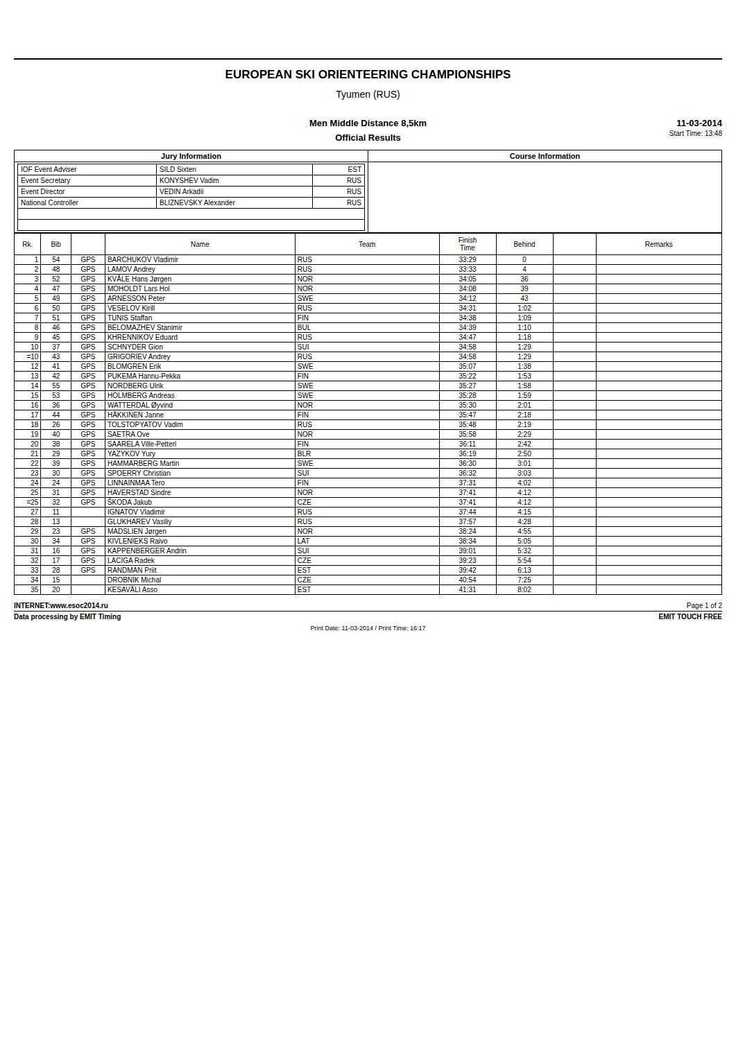EUROPEAN SKI ORIENTEERING CHAMPIONSHIPS
Tyumen (RUS)
Men Middle Distance 8,5km
Official Results
11-03-2014
Start Time: 13:48
| Jury Information | Course Information |
| --- | --- |
| / IOF Event Adviser / SILD Sixten / EST / / Event Secretary / KONYSHEV Vadim / RUS / / Event Director / VEDIN Arkadii / RUS / / National Controller / BLIZNEVSKY Alexander / RUS / | |
| Rk. | Bib | | Name | Team | Finish Time | Behind | | Remarks |
| --- | --- | --- | --- | --- | --- | --- | --- | --- |
| 1 | 54 | GPS | BARCHUKOV Vladimir | RUS | 33:29 | 0 | | |
| 2 | 48 | GPS | LAMOV Andrey | RUS | 33:33 | 4 | | |
| 3 | 52 | GPS | KVÅLE Hans Jørgen | NOR | 34:05 | 36 | | |
| 4 | 47 | GPS | MOHOLDT Lars Hol | NOR | 34:08 | 39 | | |
| 5 | 49 | GPS | ARNESSON Peter | SWE | 34:12 | 43 | | |
| 6 | 50 | GPS | VESELOV Kirill | RUS | 34:31 | 1:02 | | |
| 7 | 51 | GPS | TUNIS Staffan | FIN | 34:38 | 1:09 | | |
| 8 | 46 | GPS | BELOMAZHEV Stanimir | BUL | 34:39 | 1:10 | | |
| 9 | 45 | GPS | KHRENNIKOV Eduard | RUS | 34:47 | 1:18 | | |
| 10 | 37 | GPS | SCHNYDER Gion | SUI | 34:58 | 1:29 | | |
| =10 | 43 | GPS | GRIGORIEV Andrey | RUS | 34:58 | 1:29 | | |
| 12 | 41 | GPS | BLOMGREN Erik | SWE | 35:07 | 1:38 | | |
| 13 | 42 | GPS | PUKEMA Hannu-Pekka | FIN | 35:22 | 1:53 | | |
| 14 | 55 | GPS | NORDBERG Ulrik | SWE | 35:27 | 1:58 | | |
| 15 | 53 | GPS | HOLMBERG Andreas | SWE | 35:28 | 1:59 | | |
| 16 | 36 | GPS | WATTERDAL Øyvind | NOR | 35:30 | 2:01 | | |
| 17 | 44 | GPS | HÄKKINEN Janne | FIN | 35:47 | 2:18 | | |
| 18 | 26 | GPS | TOLSTOPYATOV Vadim | RUS | 35:48 | 2:19 | | |
| 19 | 40 | GPS | SAETRA Ove | NOR | 35:58 | 2:29 | | |
| 20 | 38 | GPS | SAARELA Ville-Petteri | FIN | 36:11 | 2:42 | | |
| 21 | 29 | GPS | YAZYKOV Yury | BLR | 36:19 | 2:50 | | |
| 22 | 39 | GPS | HAMMARBERG Martin | SWE | 36:30 | 3:01 | | |
| 23 | 30 | GPS | SPOERRY Christian | SUI | 36:32 | 3:03 | | |
| 24 | 24 | GPS | LINNAINMAA Tero | FIN | 37:31 | 4:02 | | |
| 25 | 31 | GPS | HAVERSTAD Sindre | NOR | 37:41 | 4:12 | | |
| =25 | 32 | GPS | ŠKODA Jakub | CZE | 37:41 | 4:12 | | |
| 27 | 11 | | IGNATOV Vladimir | RUS | 37:44 | 4:15 | | |
| 28 | 13 | | GLUKHAREV Vasiliy | RUS | 37:57 | 4:28 | | |
| 29 | 23 | GPS | MADSLIEN Jørgen | NOR | 38:24 | 4:55 | | |
| 30 | 34 | GPS | KIVLENIEKS Raivo | LAT | 38:34 | 5:05 | | |
| 31 | 16 | GPS | KAPPENBERGER Andrin | SUI | 39:01 | 5:32 | | |
| 32 | 17 | GPS | LACIGA Radek | CZE | 39:23 | 5:54 | | |
| 33 | 28 | GPS | RANDMAN Priit | EST | 39:42 | 6:13 | | |
| 34 | 15 | | DROBNÍK Michal | CZE | 40:54 | 7:25 | | |
| 35 | 20 | | KESAVÄLI Asso | EST | 41:31 | 8:02 | | |
INTERNET:www.esoc2014.ru
Page 1 of 2
Data processing by EMIT Timing
EMIT TOUCH FREE
Print Date: 11-03-2014 / Print Time: 16:17